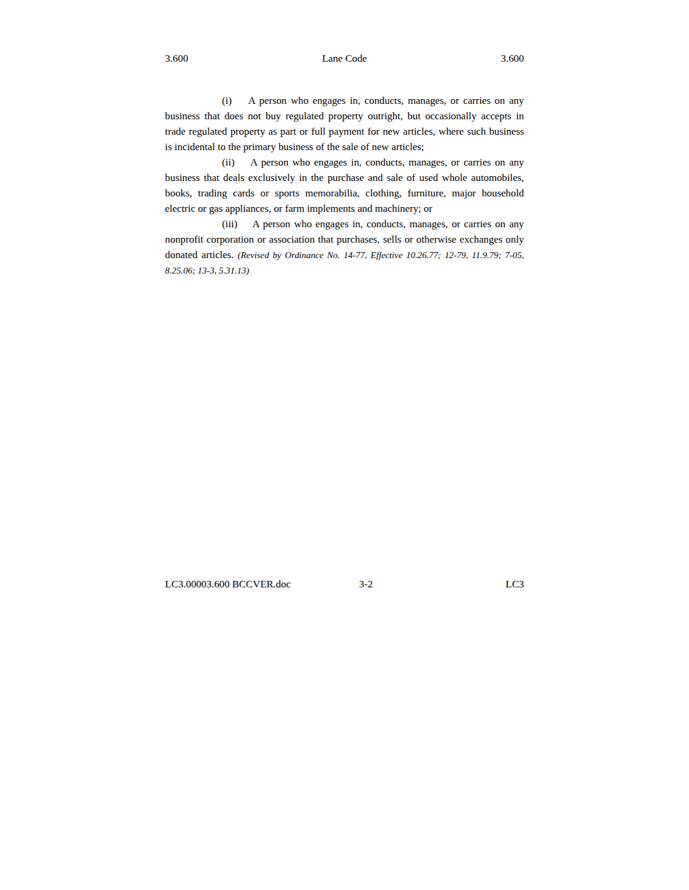3.600
Lane Code
3.600
(i) A person who engages in, conducts, manages, or carries on any business that does not buy regulated property outright, but occasionally accepts in trade regulated property as part or full payment for new articles, where such business is incidental to the primary business of the sale of new articles;
(ii) A person who engages in, conducts, manages, or carries on any business that deals exclusively in the purchase and sale of used whole automobiles, books, trading cards or sports memorabilia, clothing, furniture, major household electric or gas appliances, or farm implements and machinery; or
(iii) A person who engages in, conducts, manages, or carries on any nonprofit corporation or association that purchases, sells or otherwise exchanges only donated articles. (Revised by Ordinance No. 14-77, Effective 10.26.77; 12-79, 11.9.79; 7-05, 8.25.06; 13-3, 5.31.13)
LC3.00003.600 BCCVER.doc
3-2
LC3